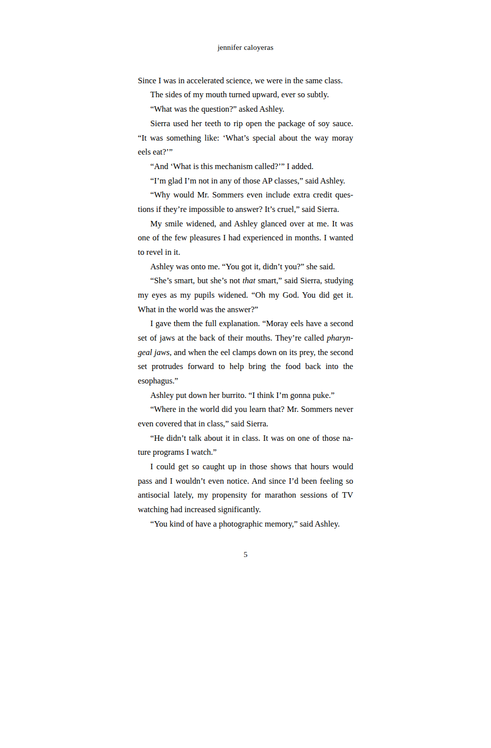jennifer caloyeras
Since I was in accelerated science, we were in the same class.
The sides of my mouth turned upward, ever so subtly.
“What was the question?” asked Ashley.
Sierra used her teeth to rip open the package of soy sauce. “It was something like: ‘What’s special about the way moray eels eat?’”
“And ‘What is this mechanism called?’” I added.
“I’m glad I’m not in any of those AP classes,” said Ashley.
“Why would Mr. Sommers even include extra credit questions if they’re impossible to answer? It’s cruel,” said Sierra.
My smile widened, and Ashley glanced over at me. It was one of the few pleasures I had experienced in months. I wanted to revel in it.
Ashley was onto me. “You got it, didn’t you?” she said.
“She’s smart, but she’s not that smart,” said Sierra, studying my eyes as my pupils widened. “Oh my God. You did get it. What in the world was the answer?”
I gave them the full explanation. “Moray eels have a second set of jaws at the back of their mouths. They’re called pharyngeal jaws, and when the eel clamps down on its prey, the second set protrudes forward to help bring the food back into the esophagus.”
Ashley put down her burrito. “I think I’m gonna puke.”
“Where in the world did you learn that? Mr. Sommers never even covered that in class,” said Sierra.
“He didn’t talk about it in class. It was on one of those nature programs I watch.”
I could get so caught up in those shows that hours would pass and I wouldn’t even notice. And since I’d been feeling so antisocial lately, my propensity for marathon sessions of TV watching had increased significantly.
“You kind of have a photographic memory,” said Ashley.
5